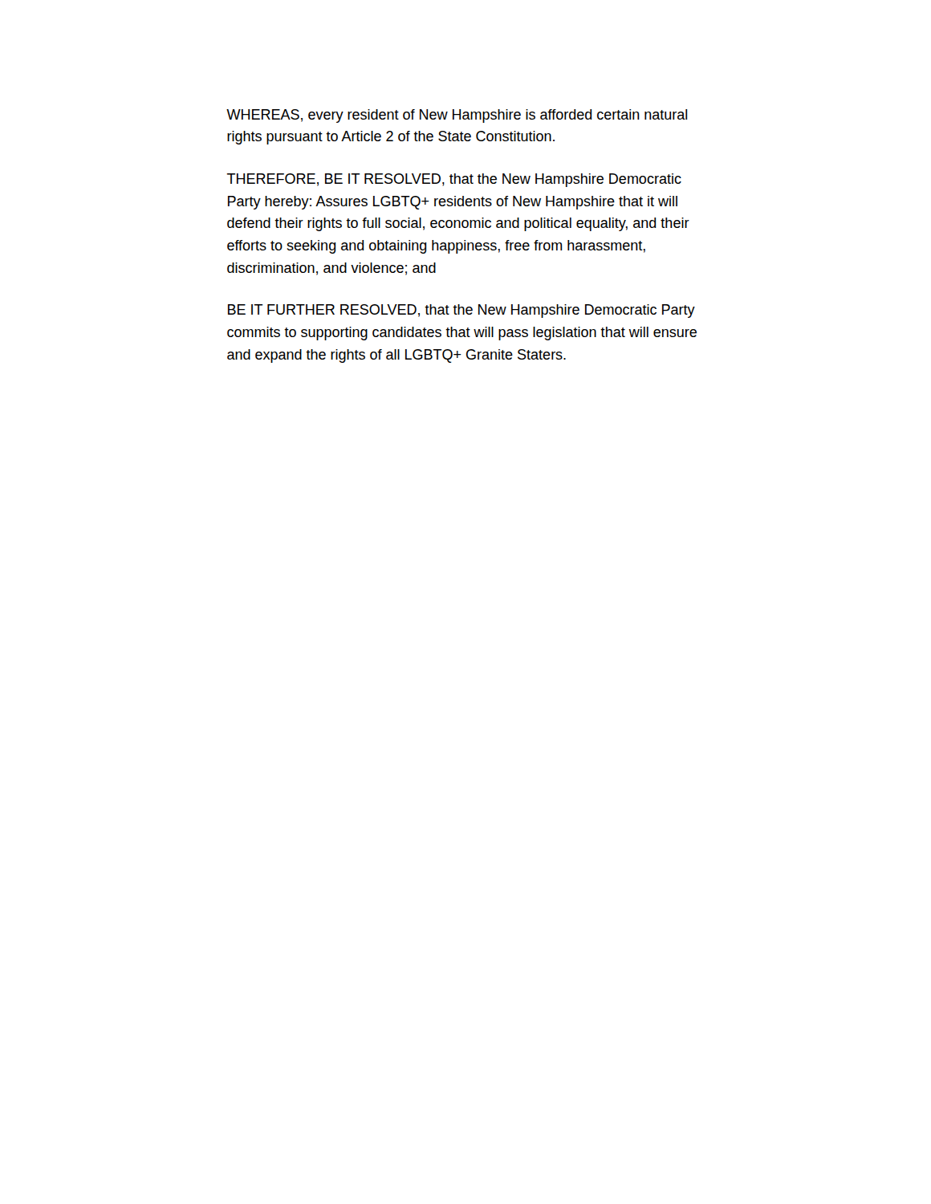WHEREAS, every resident of New Hampshire is afforded certain natural rights pursuant to Article 2 of the State Constitution.
THEREFORE, BE IT RESOLVED, that the New Hampshire Democratic Party hereby: Assures LGBTQ+ residents of New Hampshire that it will defend their rights to full social, economic and political equality, and their efforts to seeking and obtaining happiness, free from harassment, discrimination, and violence; and
BE IT FURTHER RESOLVED, that the New Hampshire Democratic Party commits to supporting candidates that will pass legislation that will ensure and expand the rights of all LGBTQ+ Granite Staters.